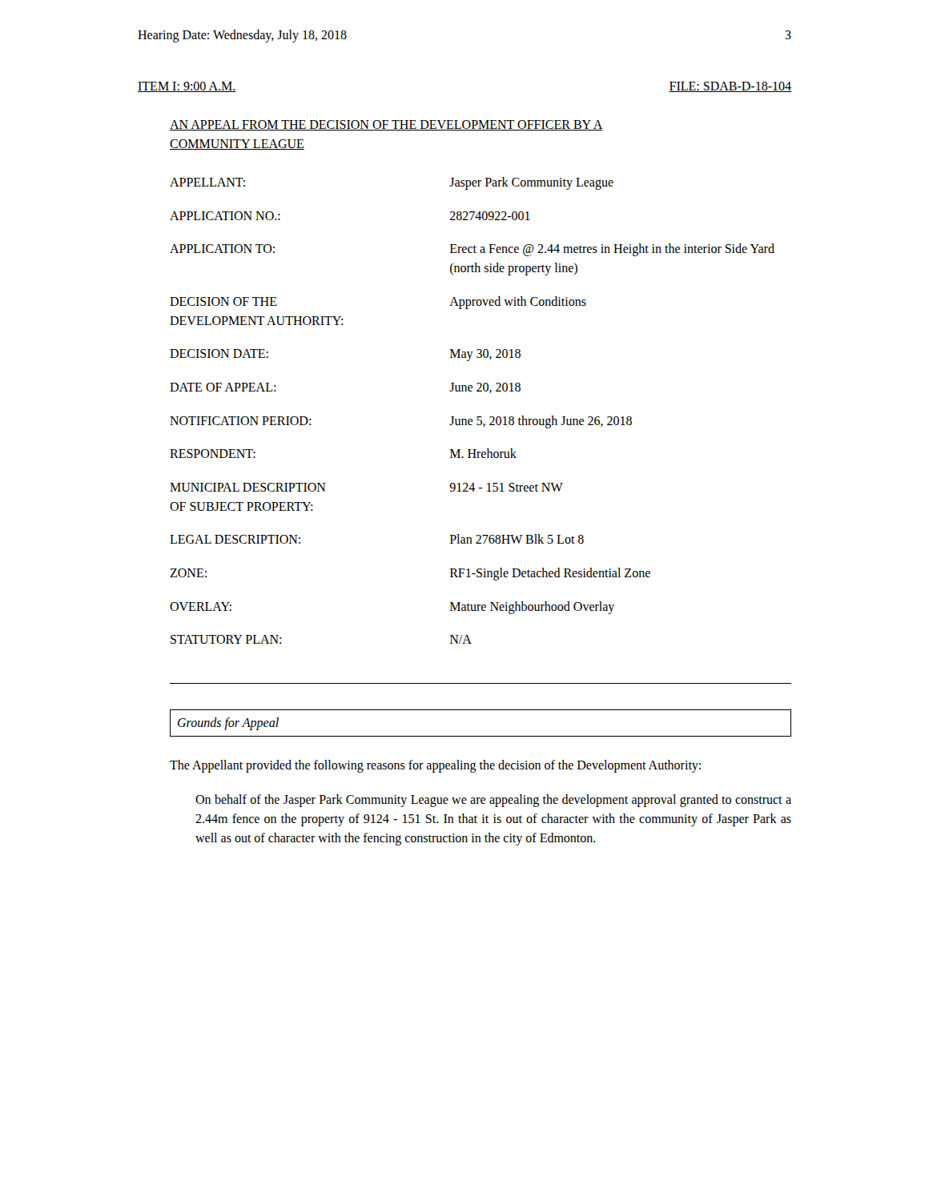Hearing Date: Wednesday, July 18, 2018
3
ITEM I: 9:00 A.M. FILE: SDAB-D-18-104
AN APPEAL FROM THE DECISION OF THE DEVELOPMENT OFFICER BY A COMMUNITY LEAGUE
| APPELLANT: | Jasper Park Community League |
| APPLICATION NO.: | 282740922-001 |
| APPLICATION TO: | Erect a Fence @ 2.44 metres in Height in the interior Side Yard (north side property line) |
| DECISION OF THE DEVELOPMENT AUTHORITY: | Approved with Conditions |
| DECISION DATE: | May 30, 2018 |
| DATE OF APPEAL: | June 20, 2018 |
| NOTIFICATION PERIOD: | June 5, 2018 through June 26, 2018 |
| RESPONDENT: | M. Hrehoruk |
| MUNICIPAL DESCRIPTION OF SUBJECT PROPERTY: | 9124 - 151 Street NW |
| LEGAL DESCRIPTION: | Plan 2768HW Blk 5 Lot 8 |
| ZONE: | RF1-Single Detached Residential Zone |
| OVERLAY: | Mature Neighbourhood Overlay |
| STATUTORY PLAN: | N/A |
Grounds for Appeal
The Appellant provided the following reasons for appealing the decision of the Development Authority:
On behalf of the Jasper Park Community League we are appealing the development approval granted to construct a 2.44m fence on the property of 9124 - 151 St. In that it is out of character with the community of Jasper Park as well as out of character with the fencing construction in the city of Edmonton.